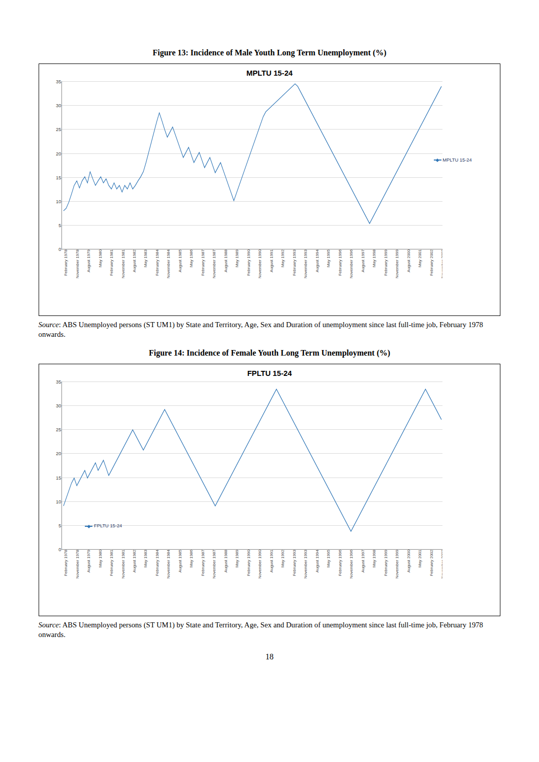Figure 13: Incidence of Male Youth Long Term Unemployment (%)
MPLTU 15-24
35
30
25
20
15
10
5 0
MPLTU 15-24
February 1978 November 1978 August 1979 May 1980 February 1981 November 1981 August 1982 May 1983 February 1984 November 1984 August 1985 May 1986 February 1987 November 1987 August 1988 May 1989 February 1990 November 1990 August 1991 May 1992 February 1993 November 1993 August 1994 May 1995 February 1996 November 1996 August 1997 May 1998 February 1999 November 1999 August 2000 May 2001 February 2002 November 2002
Source: ABS Unemployed persons (ST UM1) by State and Territory, Age, Sex and Duration of unemployment since last full-time job, February 1978 onwards.
Figure 14: Incidence of Female Youth Long Term Unemployment (%)
FPLTU 15-24
35
30
25
20
15
10
5 0
FPLTU 15-24
February 1978 November 1978 August 1979 May 1980 February 1981 November 1981 August 1982 May 1983 February 1984 November 1984 August 1985 May 1986 February 1987 November 1987 August 1988 May 1989 February 1990 November 1990 August 1991 May 1992 February 1993 November 1993 August 1994 May 1995 February 1996 November 1996 August 1997 May 1998 February 1999 November 1999 August 2000 May 2001 February 2002 November 2002
Source: ABS Unemployed persons (ST UM1) by State and Territory, Age, Sex and Duration of unemployment since last full-time job, February 1978 onwards.
18